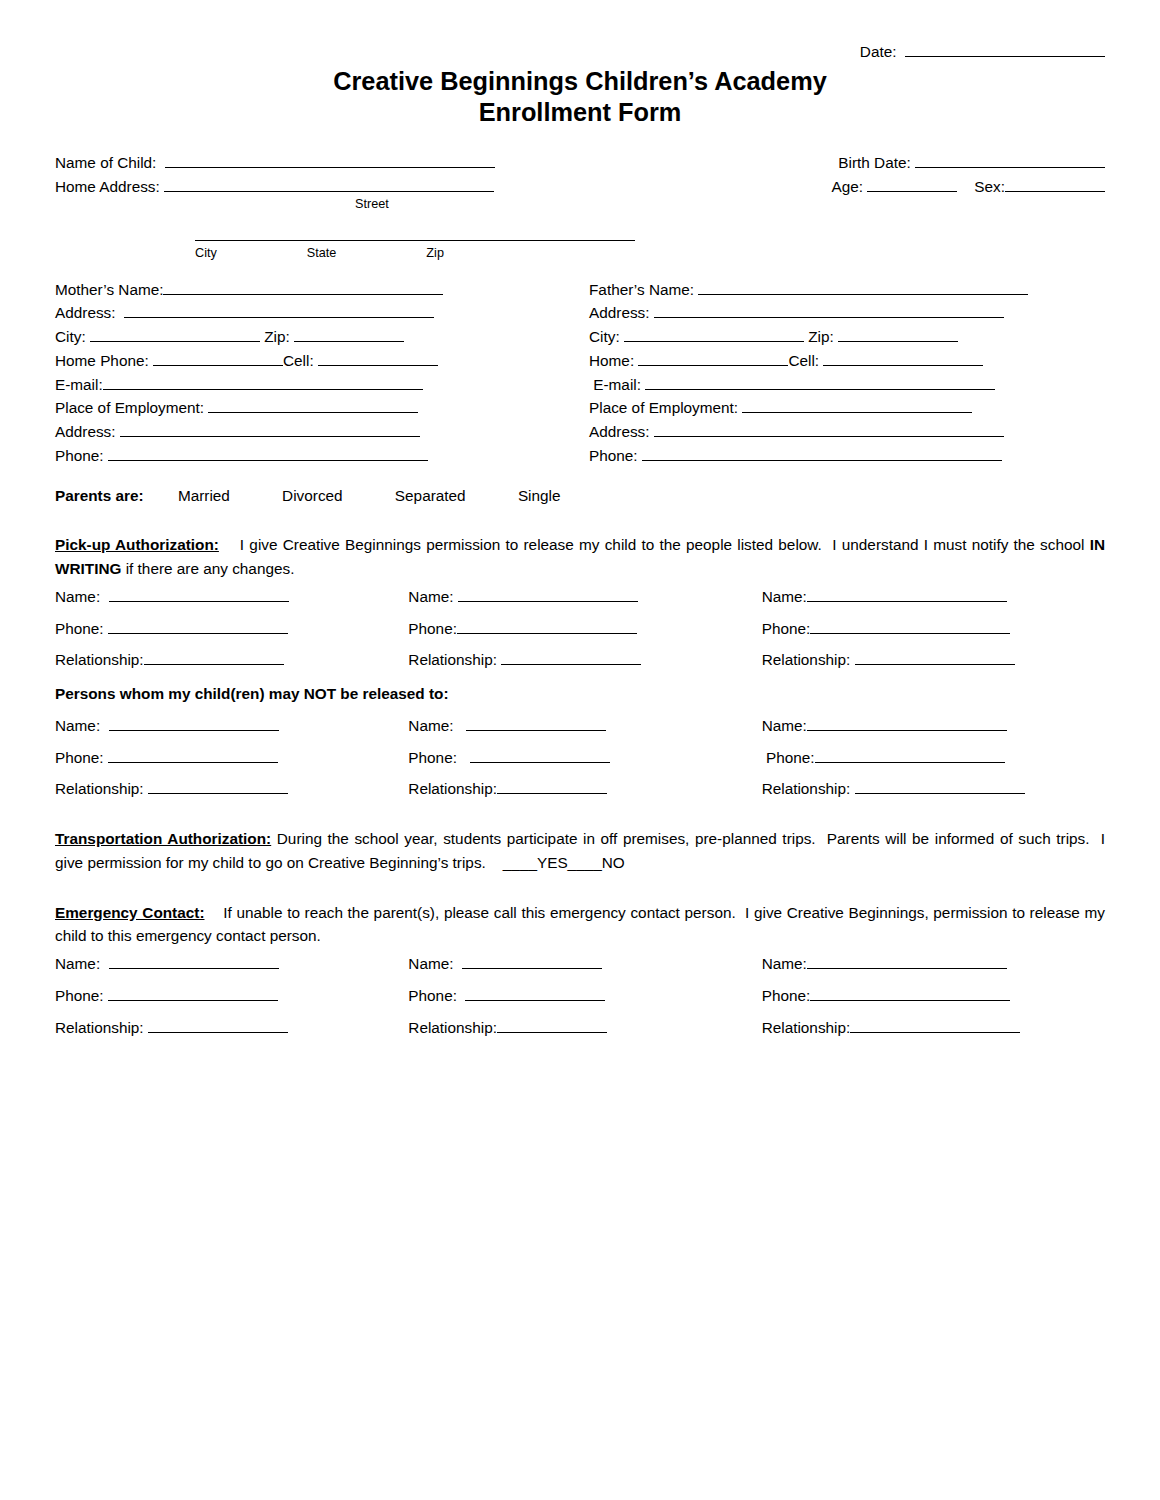Date:
Creative Beginnings Children’s Academy Enrollment Form
Name of Child:
Birth Date:
Home Address:
Age: Sex:
Street
City State Zip
Mother’s Name:
Father’s Name:
Address:
Address:
City: Zip:
City: Zip:
Home Phone: Cell:
Home: Cell:
E-mail:
E-mail:
Place of Employment:
Place of Employment:
Address:
Address:
Phone:
Phone:
Parents are: Married Divorced Separated Single
Pick-up Authorization: I give Creative Beginnings permission to release my child to the people listed below. I understand I must notify the school IN WRITING if there are any changes.
Name:
Name:
Name:
Phone:
Phone:
Phone:
Relationship:
Relationship:
Relationship:
Persons whom my child(ren) may NOT be released to:
Name:
Name:
Name:
Phone:
Phone:
Phone:
Relationship:
Relationship:
Relationship:
Transportation Authorization: During the school year, students participate in off premises, pre-planned trips. Parents will be informed of such trips. I give permission for my child to go on Creative Beginning’s trips. ____YES____NO
Emergency Contact: If unable to reach the parent(s), please call this emergency contact person. I give Creative Beginnings, permission to release my child to this emergency contact person.
Name:
Name:
Name:
Phone:
Phone:
Phone:
Relationship:
Relationship:
Relationship: